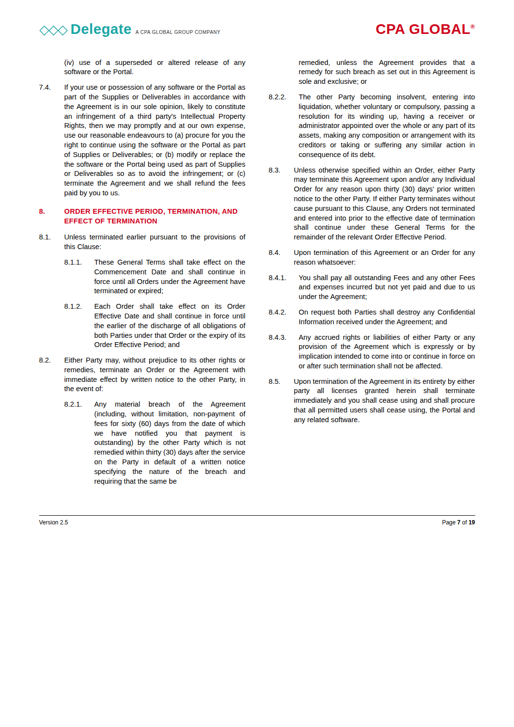◇◇◇ Delegate A CPA GLOBAL GROUP COMPANY
CPA GLOBAL®
(iv) use of a superseded or altered release of any software or the Portal.
7.4.
If your use or possession of any software or the Portal as part of the Supplies or Deliverables in accordance with the Agreement is in our sole opinion, likely to constitute an infringement of a third party's Intellectual Property Rights, then we may promptly and at our own expense, use our reasonable endeavours to (a) procure for you the right to continue using the software or the Portal as part of Supplies or Deliverables; or (b) modify or replace the the software or the Portal being used as part of Supplies or Deliverables so as to avoid the infringement; or (c) terminate the Agreement and we shall refund the fees paid by you to us.
8. ORDER EFFECTIVE PERIOD, TERMINATION, AND EFFECT OF TERMINATION
8.1.
Unless terminated earlier pursuant to the provisions of this Clause:
8.1.1.
These General Terms shall take effect on the Commencement Date and shall continue in force until all Orders under the Agreement have terminated or expired;
8.1.2.
Each Order shall take effect on its Order Effective Date and shall continue in force until the earlier of the discharge of all obligations of both Parties under that Order or the expiry of its Order Effective Period; and
8.2.
Either Party may, without prejudice to its other rights or remedies, terminate an Order or the Agreement with immediate effect by written notice to the other Party, in the event of:
8.2.1.
Any material breach of the Agreement (including, without limitation, non-payment of fees for sixty (60) days from the date of which we have notified you that payment is outstanding) by the other Party which is not remedied within thirty (30) days after the service on the Party in default of a written notice specifying the nature of the breach and requiring that the same be
remedied, unless the Agreement provides that a remedy for such breach as set out in this Agreement is sole and exclusive; or
8.2.2.
The other Party becoming insolvent, entering into liquidation, whether voluntary or compulsory, passing a resolution for its winding up, having a receiver or administrator appointed over the whole or any part of its assets, making any composition or arrangement with its creditors or taking or suffering any similar action in consequence of its debt.
8.3.
Unless otherwise specified within an Order, either Party may terminate this Agreement upon and/or any Individual Order for any reason upon thirty (30) days' prior written notice to the other Party. If either Party terminates without cause pursuant to this Clause, any Orders not terminated and entered into prior to the effective date of termination shall continue under these General Terms for the remainder of the relevant Order Effective Period.
8.4.
Upon termination of this Agreement or an Order for any reason whatsoever:
8.4.1.
You shall pay all outstanding Fees and any other Fees and expenses incurred but not yet paid and due to us under the Agreement;
8.4.2.
On request both Parties shall destroy any Confidential Information received under the Agreement; and
8.4.3.
Any accrued rights or liabilities of either Party or any provision of the Agreement which is expressly or by implication intended to come into or continue in force on or after such termination shall not be affected.
8.5.
Upon termination of the Agreement in its entirety by either party all licenses granted herein shall terminate immediately and you shall cease using and shall procure that all permitted users shall cease using, the Portal and any related software.
Version 2.5
Page 7 of 19